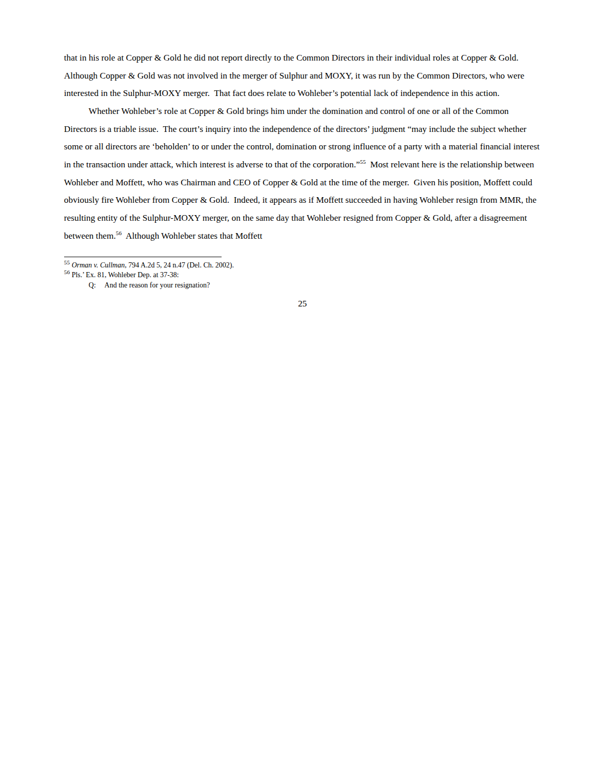that in his role at Copper & Gold he did not report directly to the Common Directors in their individual roles at Copper & Gold. Although Copper & Gold was not involved in the merger of Sulphur and MOXY, it was run by the Common Directors, who were interested in the Sulphur-MOXY merger. That fact does relate to Wohleber’s potential lack of independence in this action.
Whether Wohleber’s role at Copper & Gold brings him under the domination and control of one or all of the Common Directors is a triable issue. The court’s inquiry into the independence of the directors’ judgment “may include the subject whether some or all directors are ‘beholden’ to or under the control, domination or strong influence of a party with a material financial interest in the transaction under attack, which interest is adverse to that of the corporation.”55 Most relevant here is the relationship between Wohleber and Moffett, who was Chairman and CEO of Copper & Gold at the time of the merger. Given his position, Moffett could obviously fire Wohleber from Copper & Gold. Indeed, it appears as if Moffett succeeded in having Wohleber resign from MMR, the resulting entity of the Sulphur-MOXY merger, on the same day that Wohleber resigned from Copper & Gold, after a disagreement between them.56 Although Wohleber states that Moffett
55 Orman v. Cullman, 794 A.2d 5, 24 n.47 (Del. Ch. 2002).
56 Pls.’ Ex. 81, Wohleber Dep. at 37-38:
Q: And the reason for your resignation?
25